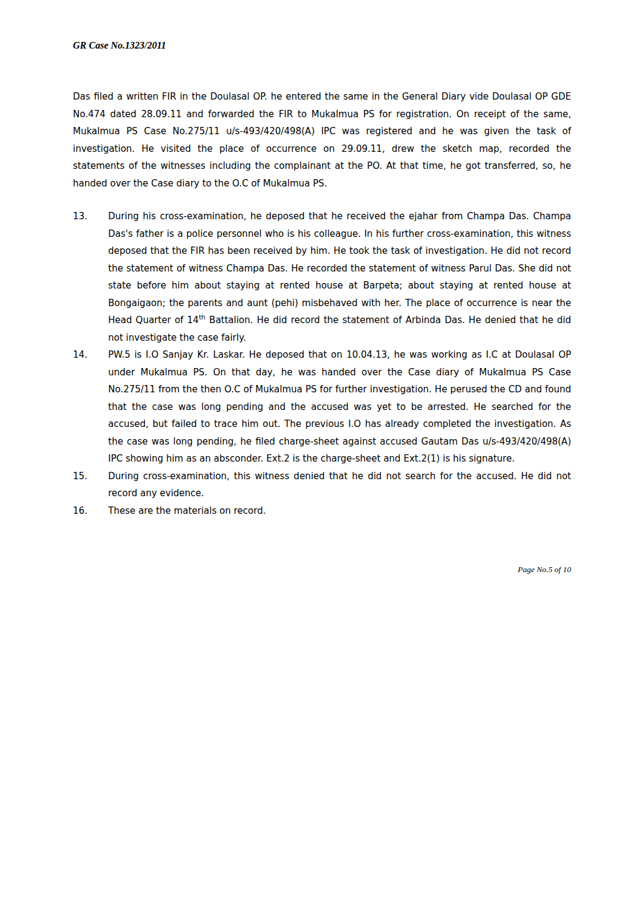GR Case No.1323/2011
Das filed a written FIR in the Doulasal OP. he entered the same in the General Diary vide Doulasal OP GDE No.474 dated 28.09.11 and forwarded the FIR to Mukalmua PS for registration. On receipt of the same, Mukalmua PS Case No.275/11 u/s-493/420/498(A) IPC was registered and he was given the task of investigation. He visited the place of occurrence on 29.09.11, drew the sketch map, recorded the statements of the witnesses including the complainant at the PO. At that time, he got transferred, so, he handed over the Case diary to the O.C of Mukalmua PS.
13.
During his cross-examination, he deposed that he received the ejahar from Champa Das. Champa Das's father is a police personnel who is his colleague. In his further cross-examination, this witness deposed that the FIR has been received by him. He took the task of investigation. He did not record the statement of witness Champa Das. He recorded the statement of witness Parul Das. She did not state before him about staying at rented house at Barpeta; about staying at rented house at Bongaigaon; the parents and aunt (pehi) misbehaved with her. The place of occurrence is near the Head Quarter of 14th Battalion. He did record the statement of Arbinda Das. He denied that he did not investigate the case fairly.
14.
PW.5 is I.O Sanjay Kr. Laskar. He deposed that on 10.04.13, he was working as I.C at Doulasal OP under Mukalmua PS. On that day, he was handed over the Case diary of Mukalmua PS Case No.275/11 from the then O.C of Mukalmua PS for further investigation. He perused the CD and found that the case was long pending and the accused was yet to be arrested. He searched for the accused, but failed to trace him out. The previous I.O has already completed the investigation. As the case was long pending, he filed charge-sheet against accused Gautam Das u/s-493/420/498(A) IPC showing him as an absconder. Ext.2 is the charge-sheet and Ext.2(1) is his signature.
15.
During cross-examination, this witness denied that he did not search for the accused. He did not record any evidence.
16.
These are the materials on record.
Page No.5 of 10